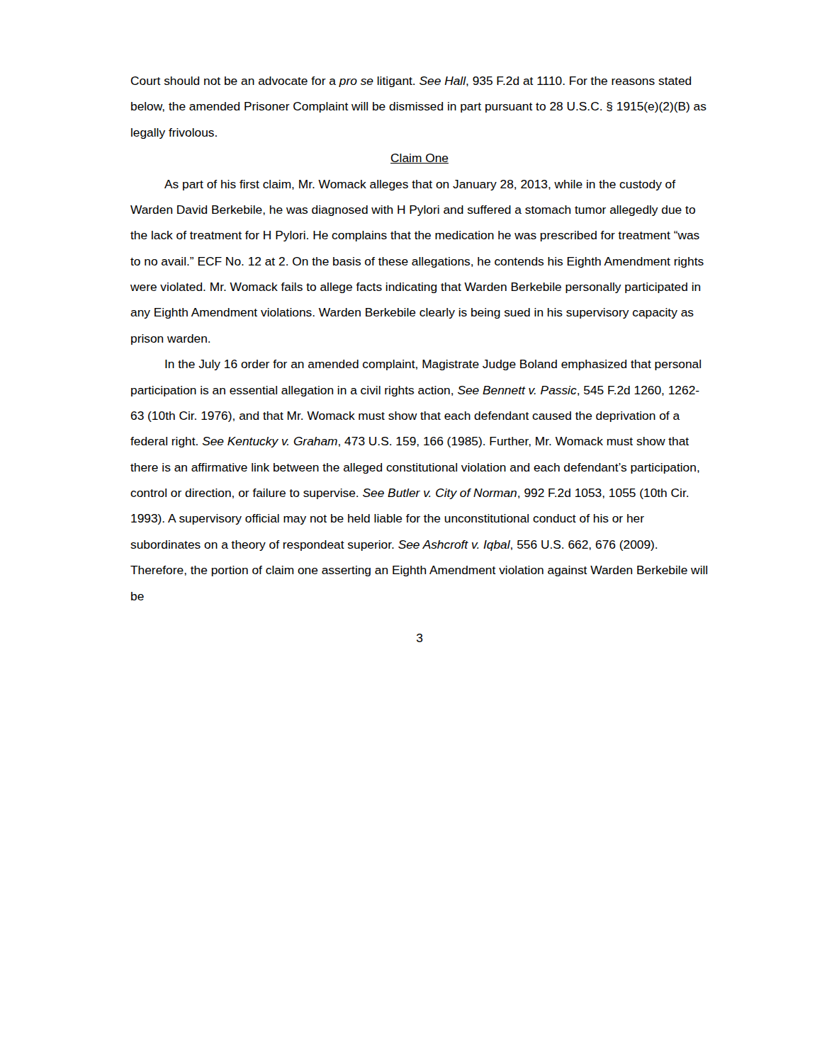Court should not be an advocate for a pro se litigant. See Hall, 935 F.2d at 1110. For the reasons stated below, the amended Prisoner Complaint will be dismissed in part pursuant to 28 U.S.C. § 1915(e)(2)(B) as legally frivolous.
Claim One
As part of his first claim, Mr. Womack alleges that on January 28, 2013, while in the custody of Warden David Berkebile, he was diagnosed with H Pylori and suffered a stomach tumor allegedly due to the lack of treatment for H Pylori. He complains that the medication he was prescribed for treatment “was to no avail.” ECF No. 12 at 2. On the basis of these allegations, he contends his Eighth Amendment rights were violated. Mr. Womack fails to allege facts indicating that Warden Berkebile personally participated in any Eighth Amendment violations. Warden Berkebile clearly is being sued in his supervisory capacity as prison warden.
In the July 16 order for an amended complaint, Magistrate Judge Boland emphasized that personal participation is an essential allegation in a civil rights action, See Bennett v. Passic, 545 F.2d 1260, 1262-63 (10th Cir. 1976), and that Mr. Womack must show that each defendant caused the deprivation of a federal right. See Kentucky v. Graham, 473 U.S. 159, 166 (1985). Further, Mr. Womack must show that there is an affirmative link between the alleged constitutional violation and each defendant’s participation, control or direction, or failure to supervise. See Butler v. City of Norman, 992 F.2d 1053, 1055 (10th Cir. 1993). A supervisory official may not be held liable for the unconstitutional conduct of his or her subordinates on a theory of respondeat superior. See Ashcroft v. Iqbal, 556 U.S. 662, 676 (2009). Therefore, the portion of claim one asserting an Eighth Amendment violation against Warden Berkebile will be
3